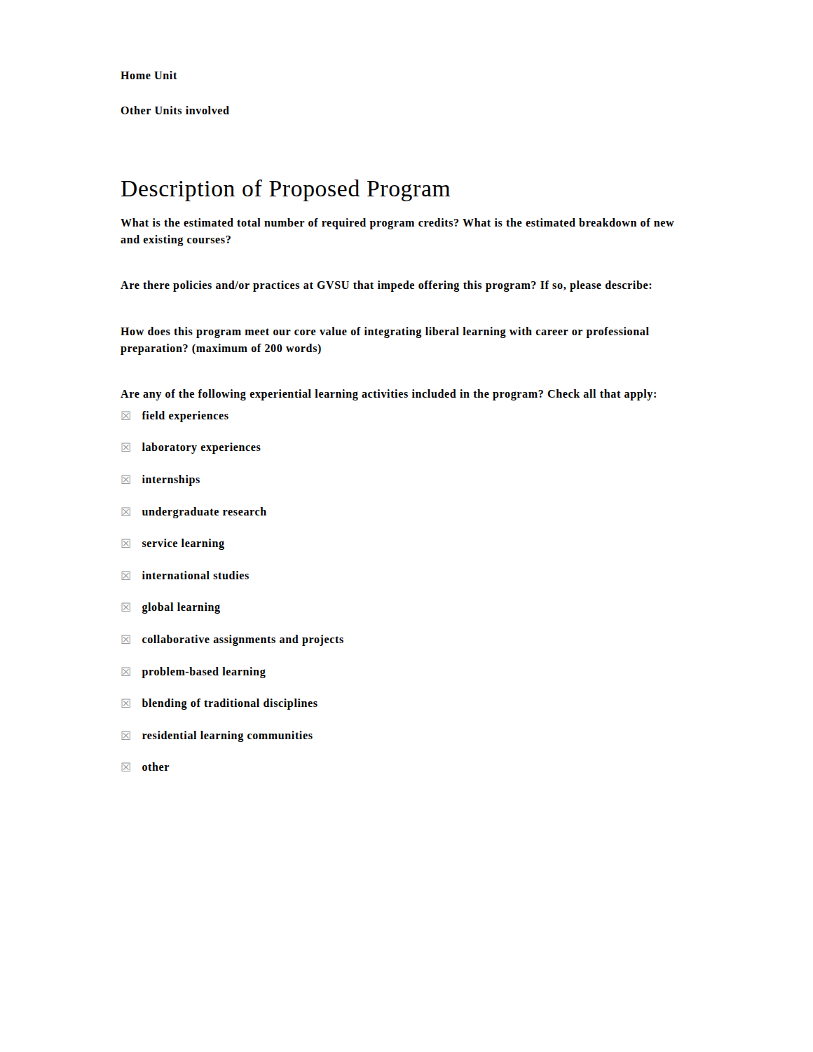Home Unit
Other Units involved
Description of Proposed Program
What is the estimated total number of required program credits? What is the estimated breakdown of new and existing courses?
Are there policies and/or practices at GVSU that impede offering this program? If so, please describe:
How does this program meet our core value of integrating liberal learning with career or professional preparation? (maximum of 200 words)
Are any of the following experiential learning activities included in the program? Check all that apply:
field experiences
laboratory experiences
internships
undergraduate research
service learning
international studies
global learning
collaborative assignments and projects
problem-based learning
blending of traditional disciplines
residential learning communities
other